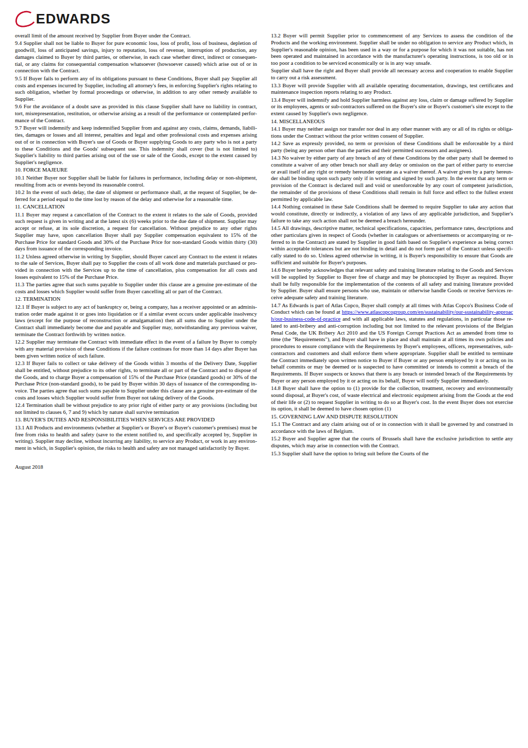EDWARDS
overall limit of the amount received by Supplier from Buyer under the Contract.
9.4 Supplier shall not be liable to Buyer for pure economic loss, loss of profit, loss of business, depletion of goodwill, loss of anticipated savings, injury to reputation, loss of revenue, interruption of production, any damages claimed to Buyer by third parties, or otherwise, in each case whether direct, indirect or consequential, or any claims for consequential compensation whatsoever (howsoever caused) which arise out of or in connection with the Contract.
9.5 If Buyer fails to perform any of its obligations pursuant to these Conditions, Buyer shall pay Supplier all costs and expenses incurred by Supplier, including all attorney's fees, in enforcing Supplier's rights relating to such obligation, whether by formal proceedings or otherwise, in addition to any other remedy available to Supplier.
9.6 For the avoidance of a doubt save as provided in this clause Supplier shall have no liability in contract, tort, misrepresentation, restitution, or otherwise arising as a result of the performance or contemplated performance of the Contract.
9.7 Buyer will indemnify and keep indemnified Supplier from and against any costs, claims, demands, liabilities, damages or losses and all interest, penalties and legal and other professional costs and expenses arising out of or in connection with Buyer's use of Goods or Buyer supplying Goods to any party who is not a party to these Conditions and the Goods' subsequent use. This indemnity shall cover (but is not limited to) Supplier's liability to third parties arising out of the use or sale of the Goods, except to the extent caused by Supplier's negligence.
10. FORCE MAJEURE
10.1 Neither Buyer nor Supplier shall be liable for failures in performance, including delay or non-shipment, resulting from acts or events beyond its reasonable control.
10.2 In the event of such delay, the date of shipment or performance shall, at the request of Supplier, be deferred for a period equal to the time lost by reason of the delay and otherwise for a reasonable time.
11. CANCELLATION
11.1 Buyer may request a cancellation of the Contract to the extent it relates to the sale of Goods, provided such request is given in writing and at the latest six (6) weeks prior to the due date of shipment. Supplier may accept or refuse, at its sole discretion, a request for cancellation. Without prejudice to any other rights Supplier may have, upon cancellation Buyer shall pay Supplier compensation equivalent to 15% of the Purchase Price for standard Goods and 30% of the Purchase Price for non-standard Goods within thirty (30) days from issuance of the corresponding invoice.
11.2 Unless agreed otherwise in writing by Supplier, should Buyer cancel any Contract to the extent it relates to the sale of Services, Buyer shall pay to Supplier the costs of all work done and materials purchased or provided in connection with the Services up to the time of cancellation, plus compensation for all costs and losses equivalent to 15% of the Purchase Price.
11.3 The parties agree that such sums payable to Supplier under this clause are a genuine pre-estimate of the costs and losses which Supplier would suffer from Buyer cancelling all or part of the Contract.
12. TERMINATION
12.1 If Buyer is subject to any act of bankruptcy or, being a company, has a receiver appointed or an administration order made against it or goes into liquidation or if a similar event occurs under applicable insolvency laws (except for the purpose of reconstruction or amalgamation) then all sums due to Supplier under the Contract shall immediately become due and payable and Supplier may, notwithstanding any previous waiver, terminate the Contract forthwith by written notice.
12.2 Supplier may terminate the Contract with immediate effect in the event of a failure by Buyer to comply with any material provision of these Conditions if the failure continues for more than 14 days after Buyer has been given written notice of such failure.
12.3 If Buyer fails to collect or take delivery of the Goods within 3 months of the Delivery Date, Supplier shall be entitled, without prejudice to its other rights, to terminate all or part of the Contract and to dispose of the Goods, and to charge Buyer a compensation of 15% of the Purchase Price (standard goods) or 30% of the Purchase Price (non-standard goods), to be paid by Buyer within 30 days of issuance of the corresponding invoice. The parties agree that such sums payable to Supplier under this clause are a genuine pre-estimate of the costs and losses which Supplier would suffer from Buyer not taking delivery of the Goods.
12.4 Termination shall be without prejudice to any prior right of either party or any provisions (including but not limited to clauses 6, 7 and 9) which by nature shall survive termination
13. BUYER'S DUTIES AND RESPONSIBILITIES WHEN SERVICES ARE PROVIDED
13.1 All Products and environments (whether at Supplier's or Buyer's or Buyer's customer's premises) must be free from risks to health and safety (save to the extent notified to, and specifically accepted by, Supplier in writing). Supplier may decline, without incurring any liability, to service any Product, or work in any environment in which, in Supplier's opinion, the risks to health and safety are not managed satisfactorily by Buyer.
13.2 Buyer will permit Supplier prior to commencement of any Services to assess the condition of the Products and the working environment. Supplier shall be under no obligation to service any Product which, in Supplier's reasonable opinion, has been used in a way or for a purpose for which it was not suitable, has not been operated and maintained in accordance with the manufacturer's operating instructions, is too old or in too poor a condition to be serviced economically or is in any way unsafe.
Supplier shall have the right and Buyer shall provide all necessary access and cooperation to enable Supplier to carry out a risk assessment.
13.3 Buyer will provide Supplier with all available operating documentation, drawings, test certificates and maintenance inspection reports relating to any Product.
13.4 Buyer will indemnify and hold Supplier harmless against any loss, claim or damage suffered by Supplier or its employees, agents or sub-contractors suffered on the Buyer's site or Buyer's customer's site except to the extent caused by Supplier's own negligence.
14. MISCELLANEOUS
14.1 Buyer may neither assign nor transfer nor deal in any other manner with any or all of its rights or obligations under the Contract without the prior written consent of Supplier.
14.2 Save as expressly provided, no term or provision of these Conditions shall be enforceable by a third party (being any person other than the parties and their permitted successors and assignees).
14.3 No waiver by either party of any breach of any of these Conditions by the other party shall be deemed to constitute a waiver of any other breach nor shall any delay or omission on the part of either party to exercise or avail itself of any right or remedy hereunder operate as a waiver thereof. A waiver given by a party hereunder shall be binding upon such party only if in writing and signed by such party. In the event that any term or provision of the Contract is declared null and void or unenforceable by any court of competent jurisdiction, the remainder of the provisions of these Conditions shall remain in full force and effect to the fullest extent permitted by applicable law.
14.4 Nothing contained in these Sale Conditions shall be deemed to require Supplier to take any action that would constitute, directly or indirectly, a violation of any laws of any applicable jurisdiction, and Supplier's failure to take any such action shall not be deemed a breach hereunder.
14.5 All drawings, descriptive matter, technical specifications, capacities, performance rates, descriptions and other particulars given in respect of Goods (whether in catalogues or advertisements or accompanying or referred to in the Contract) are stated by Supplier in good faith based on Supplier's experience as being correct within acceptable tolerances but are not binding in detail and do not form part of the Contract unless specifically stated to do so. Unless agreed otherwise in writing, it is Buyer's responsibility to ensure that Goods are sufficient and suitable for Buyer's purposes.
14.6 Buyer hereby acknowledges that relevant safety and training literature relating to the Goods and Services will be supplied by Supplier to Buyer free of charge and may be photocopied by Buyer as required. Buyer shall be fully responsible for the implementation of the contents of all safety and training literature provided by Supplier. Buyer shall ensure persons who use, maintain or otherwise handle Goods or receive Services receive adequate safety and training literature.
14.7 As Edwards is part of Atlas Copco, Buyer shall comply at all times with Atlas Copco's Business Code of Conduct which can be found at https://www.atlascopcogroup.com/en/sustainability/our-sustainability-approach/our-business-code-of-practice and with all applicable laws, statutes and regulations, in particular those related to anti-bribery and anti-corruption including but not limited to the relevant provisions of the Belgian Penal Code, the UK Bribery Act 2010 and the US Foreign Corrupt Practices Act as amended from time to time (the "Requirements"), and Buyer shall have in place and shall maintain at all times its own policies and procedures to ensure compliance with the Requirements by Buyer's employees, officers, representatives, subcontractors and customers and shall enforce them where appropriate. Supplier shall be entitled to terminate the Contract immediately upon written notice to Buyer if Buyer or any person employed by it or acting on its behalf commits or may be deemed or is suspected to have committed or intends to commit a breach of the Requirements. If Buyer suspects or knows that there is any breach or intended breach of the Requirements by Buyer or any person employed by it or acting on its behalf, Buyer will notify Supplier immediately.
14.8 Buyer shall have the option to (1) provide for the collection, treatment, recovery and environmentally sound disposal, at Buyer's cost, of waste electrical and electronic equipment arising from the Goods at the end of their life or (2) to request Supplier in writing to do so at Buyer's cost. In the event Buyer does not exercise its option, it shall be deemed to have chosen option (1)
15. GOVERNING LAW AND DISPUTE RESOLUTION
15.1 The Contract and any claim arising out of or in connection with it shall be governed by and construed in accordance with the laws of Belgium.
15.2 Buyer and Supplier agree that the courts of Brussels shall have the exclusive jurisdiction to settle any disputes, which may arise in connection with the Contract.
15.3 Supplier shall have the option to bring suit before the Courts of the
August 2018